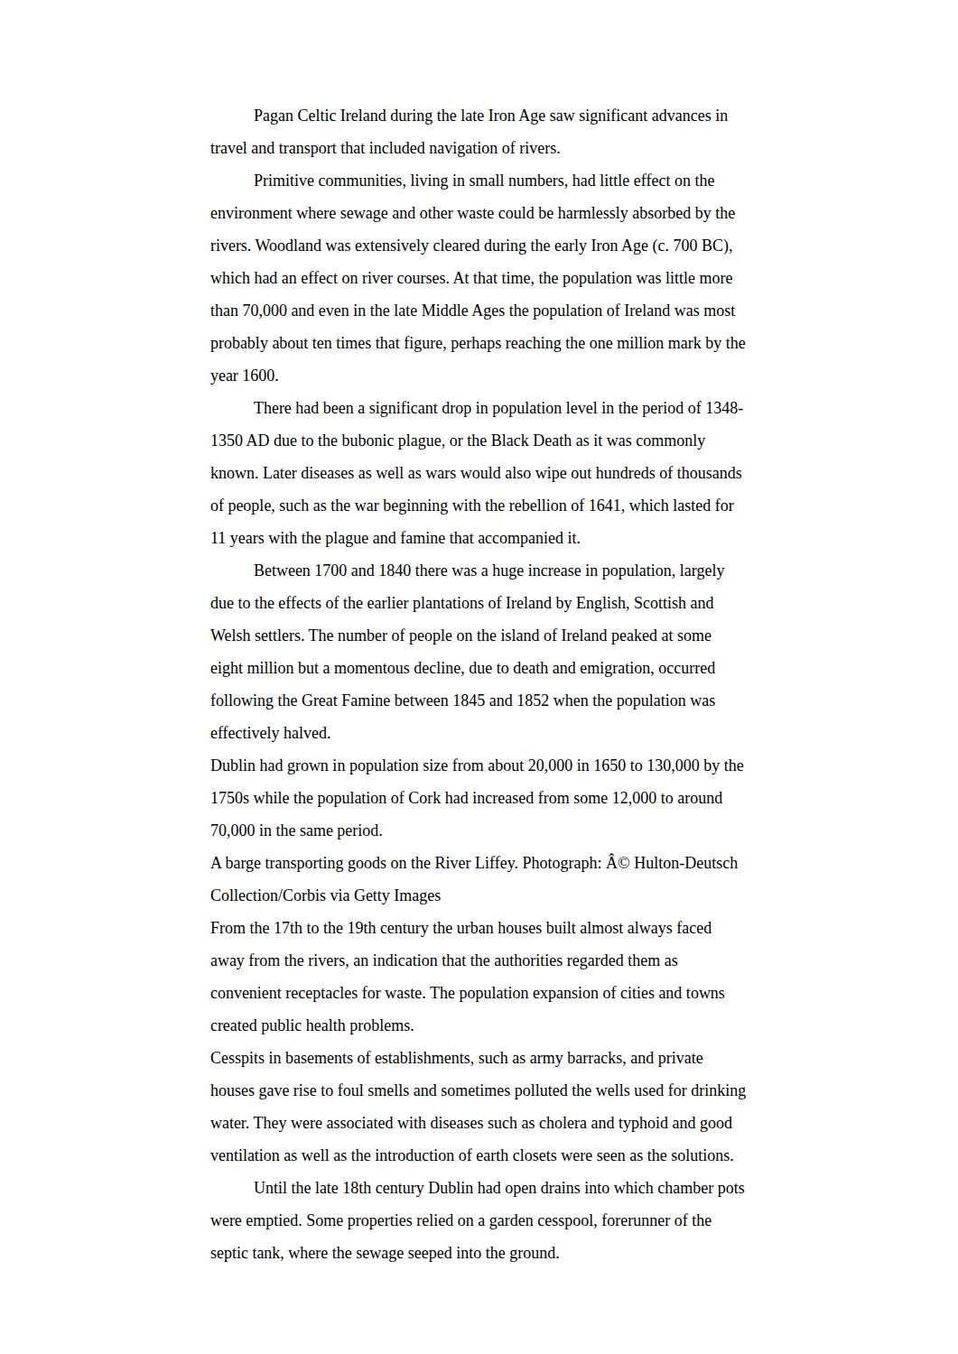Pagan Celtic Ireland during the late Iron Age saw significant advances in travel and transport that included navigation of rivers.
Primitive communities, living in small numbers, had little effect on the environment where sewage and other waste could be harmlessly absorbed by the rivers. Woodland was extensively cleared during the early Iron Age (c. 700 BC), which had an effect on river courses. At that time, the population was little more than 70,000 and even in the late Middle Ages the population of Ireland was most probably about ten times that figure, perhaps reaching the one million mark by the year 1600.
There had been a significant drop in population level in the period of 1348-1350 AD due to the bubonic plague, or the Black Death as it was commonly known. Later diseases as well as wars would also wipe out hundreds of thousands of people, such as the war beginning with the rebellion of 1641, which lasted for 11 years with the plague and famine that accompanied it.
Between 1700 and 1840 there was a huge increase in population, largely due to the effects of the earlier plantations of Ireland by English, Scottish and Welsh settlers. The number of people on the island of Ireland peaked at some eight million but a momentous decline, due to death and emigration, occurred following the Great Famine between 1845 and 1852 when the population was effectively halved.
Dublin had grown in population size from about 20,000 in 1650 to 130,000 by the 1750s while the population of Cork had increased from some 12,000 to around 70,000 in the same period.
A barge transporting goods on the River Liffey. Photograph: Â© Hulton-Deutsch Collection/Corbis via Getty Images
From the 17th to the 19th century the urban houses built almost always faced away from the rivers, an indication that the authorities regarded them as convenient receptacles for waste. The population expansion of cities and towns created public health problems.
Cesspits in basements of establishments, such as army barracks, and private houses gave rise to foul smells and sometimes polluted the wells used for drinking water. They were associated with diseases such as cholera and typhoid and good ventilation as well as the introduction of earth closets were seen as the solutions.
Until the late 18th century Dublin had open drains into which chamber pots were emptied. Some properties relied on a garden cesspool, forerunner of the septic tank, where the sewage seeped into the ground.